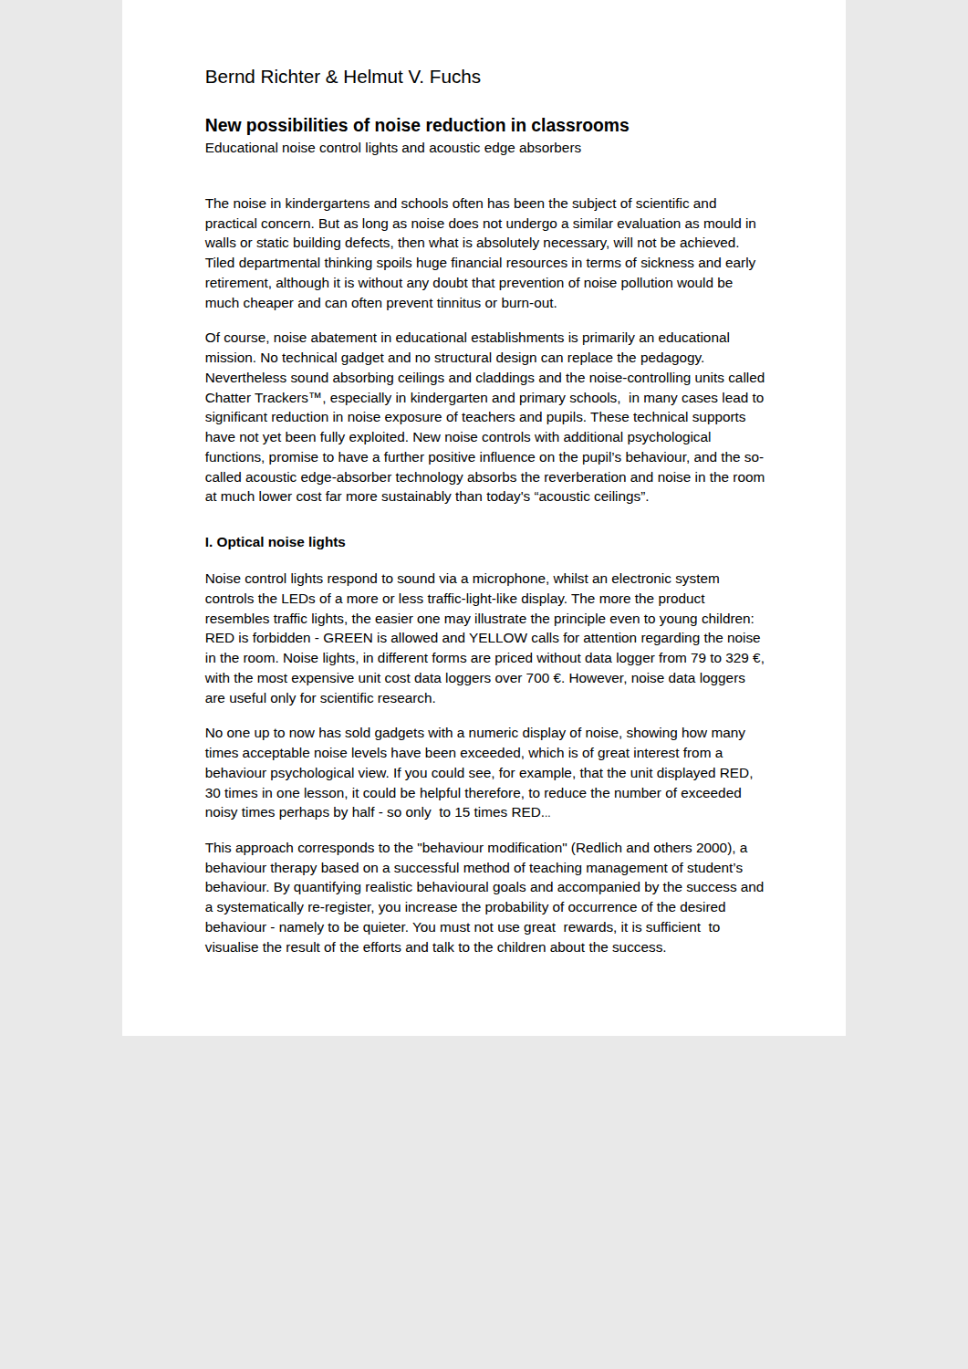Bernd Richter & Helmut V. Fuchs
New possibilities of noise reduction in classrooms
Educational noise control lights and acoustic edge absorbers
The noise in kindergartens and schools often has been the subject of scientific and practical concern. But as long as noise does not undergo a similar evaluation as mould in walls or static building defects, then what is absolutely necessary, will not be achieved. Tiled departmental thinking spoils huge financial resources in terms of sickness and early retirement, although it is without any doubt that prevention of noise pollution would be much cheaper and can often prevent tinnitus or burn-out.
Of course, noise abatement in educational establishments is primarily an educational mission. No technical gadget and no structural design can replace the pedagogy. Nevertheless sound absorbing ceilings and claddings and the noise-controlling units called Chatter Trackers™, especially in kindergarten and primary schools, in many cases lead to significant reduction in noise exposure of teachers and pupils. These technical supports have not yet been fully exploited. New noise controls with additional psychological functions, promise to have a further positive influence on the pupil’s behaviour, and the so-called acoustic edge-absorber technology absorbs the reverberation and noise in the room at much lower cost far more sustainably than today's “acoustic ceilings”.
I. Optical noise lights
Noise control lights respond to sound via a microphone, whilst an electronic system controls the LEDs of a more or less traffic-light-like display. The more the product resembles traffic lights, the easier one may illustrate the principle even to young children: RED is forbidden - GREEN is allowed and YELLOW calls for attention regarding the noise in the room. Noise lights, in different forms are priced without data logger from 79 to 329 €, with the most expensive unit cost data loggers over 700 €. However, noise data loggers are useful only for scientific research.
No one up to now has sold gadgets with a numeric display of noise, showing how many times acceptable noise levels have been exceeded, which is of great interest from a behaviour psychological view. If you could see, for example, that the unit displayed RED, 30 times in one lesson, it could be helpful therefore, to reduce the number of exceeded noisy times perhaps by half - so only to 15 times RED...
This approach corresponds to the "behaviour modification" (Redlich and others 2000), a behaviour therapy based on a successful method of teaching management of student’s behaviour. By quantifying realistic behavioural goals and accompanied by the success and a systematically re-register, you increase the probability of occurrence of the desired behaviour - namely to be quieter. You must not use great rewards, it is sufficient to visualise the result of the efforts and talk to the children about the success.